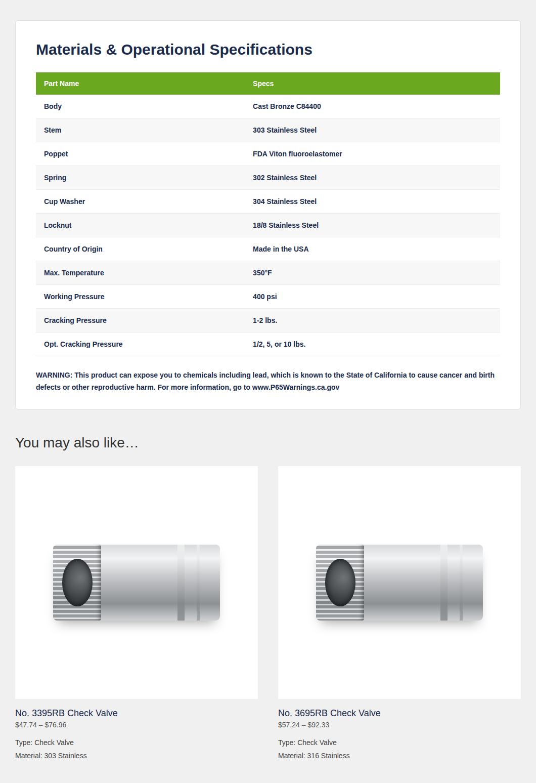Materials & Operational Specifications
| Part Name | Specs |
| --- | --- |
| Body | Cast Bronze C84400 |
| Stem | 303 Stainless Steel |
| Poppet | FDA Viton fluoroelastomer |
| Spring | 302 Stainless Steel |
| Cup Washer | 304 Stainless Steel |
| Locknut | 18/8 Stainless Steel |
| Country of Origin | Made in the USA |
| Max. Temperature | 350°F |
| Working Pressure | 400 psi |
| Cracking Pressure | 1-2 lbs. |
| Opt. Cracking Pressure | 1/2, 5, or 10 lbs. |
WARNING: This product can expose you to chemicals including lead, which is known to the State of California to cause cancer and birth defects or other reproductive harm. For more information, go to www.P65Warnings.ca.gov
You may also like…
No. 3395RB Check Valve
$47.74 – $76.96
Type: Check Valve
Material: 303 Stainless
No. 3695RB Check Valve
$57.24 – $92.33
Type: Check Valve
Material: 316 Stainless